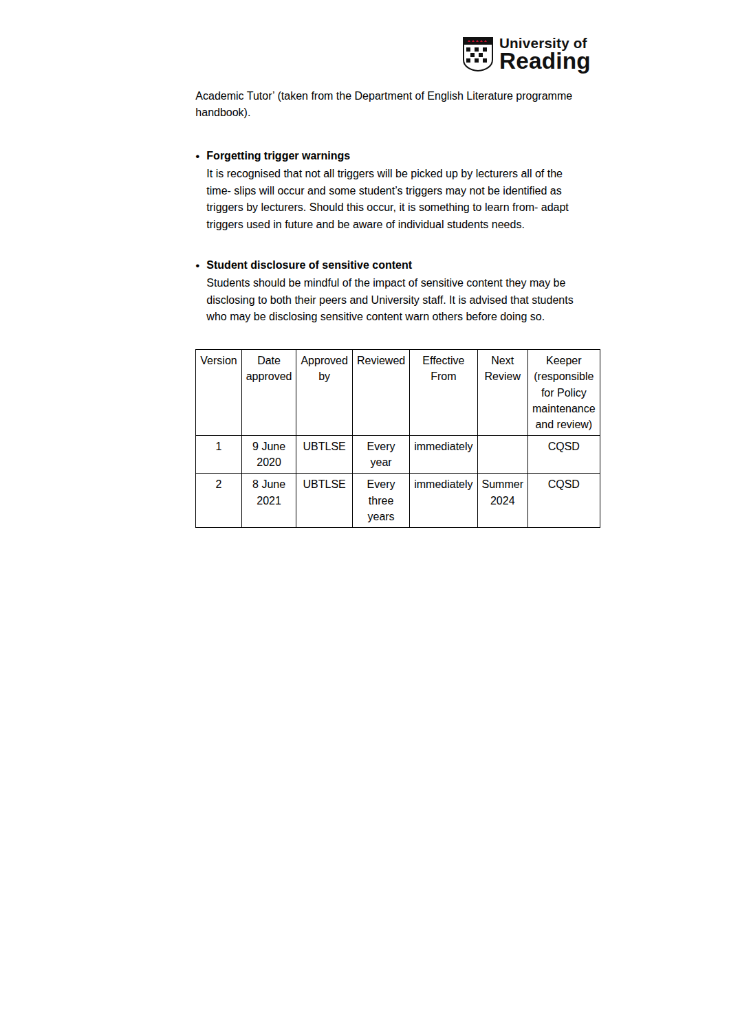University of Reading
Academic Tutor’ (taken from the Department of English Literature programme handbook).
Forgetting trigger warnings It is recognised that not all triggers will be picked up by lecturers all of the time- slips will occur and some student’s triggers may not be identified as triggers by lecturers. Should this occur, it is something to learn from- adapt triggers used in future and be aware of individual students needs.
Student disclosure of sensitive content Students should be mindful of the impact of sensitive content they may be disclosing to both their peers and University staff. It is advised that students who may be disclosing sensitive content warn others before doing so.
| Version | Date approved | Approved by | Reviewed | Effective From | Next Review | Keeper (responsible for Policy maintenance and review) |
| --- | --- | --- | --- | --- | --- | --- |
| 1 | 9 June 2020 | UBTLSE | Every year | immediately | | CQSD |
| 2 | 8 June 2021 | UBTLSE | Every three years | immediately | Summer 2024 | CQSD |